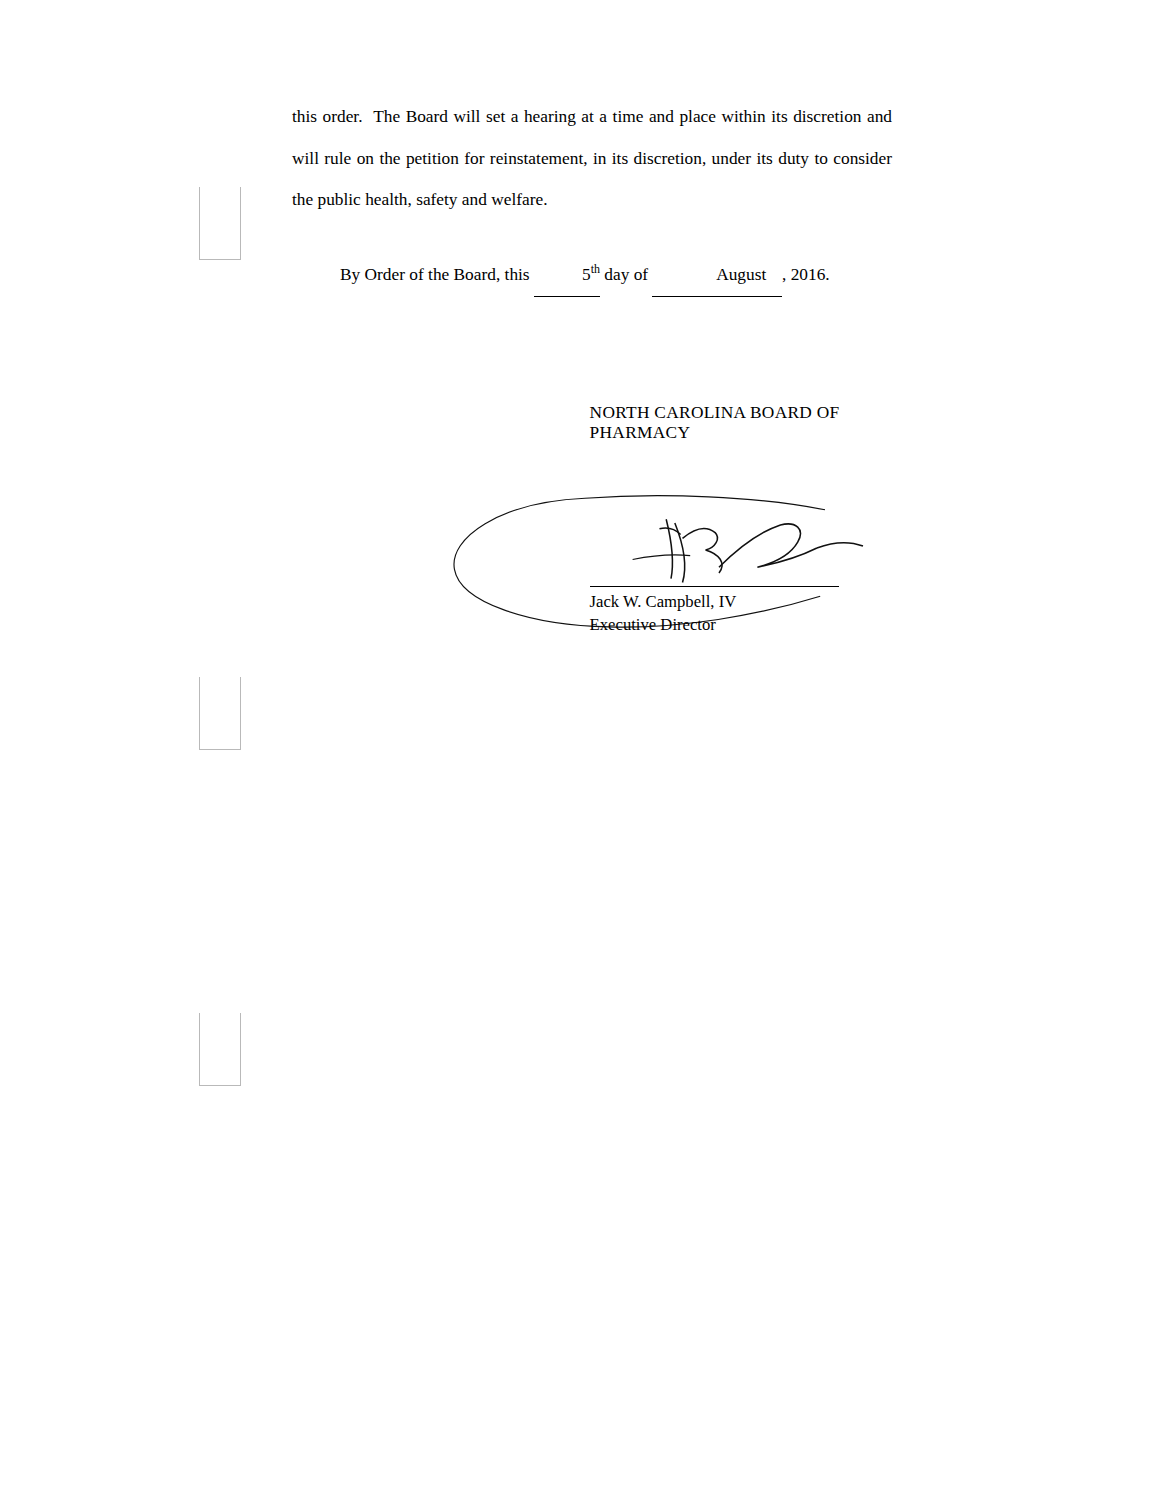this order. The Board will set a hearing at a time and place within its discretion and will rule on the petition for reinstatement, in its discretion, under its duty to consider the public health, safety and welfare.
By Order of the Board, this 5th day of August, 2016.
NORTH CAROLINA BOARD OF PHARMACY
Jack W. Campbell, IV
Executive Director